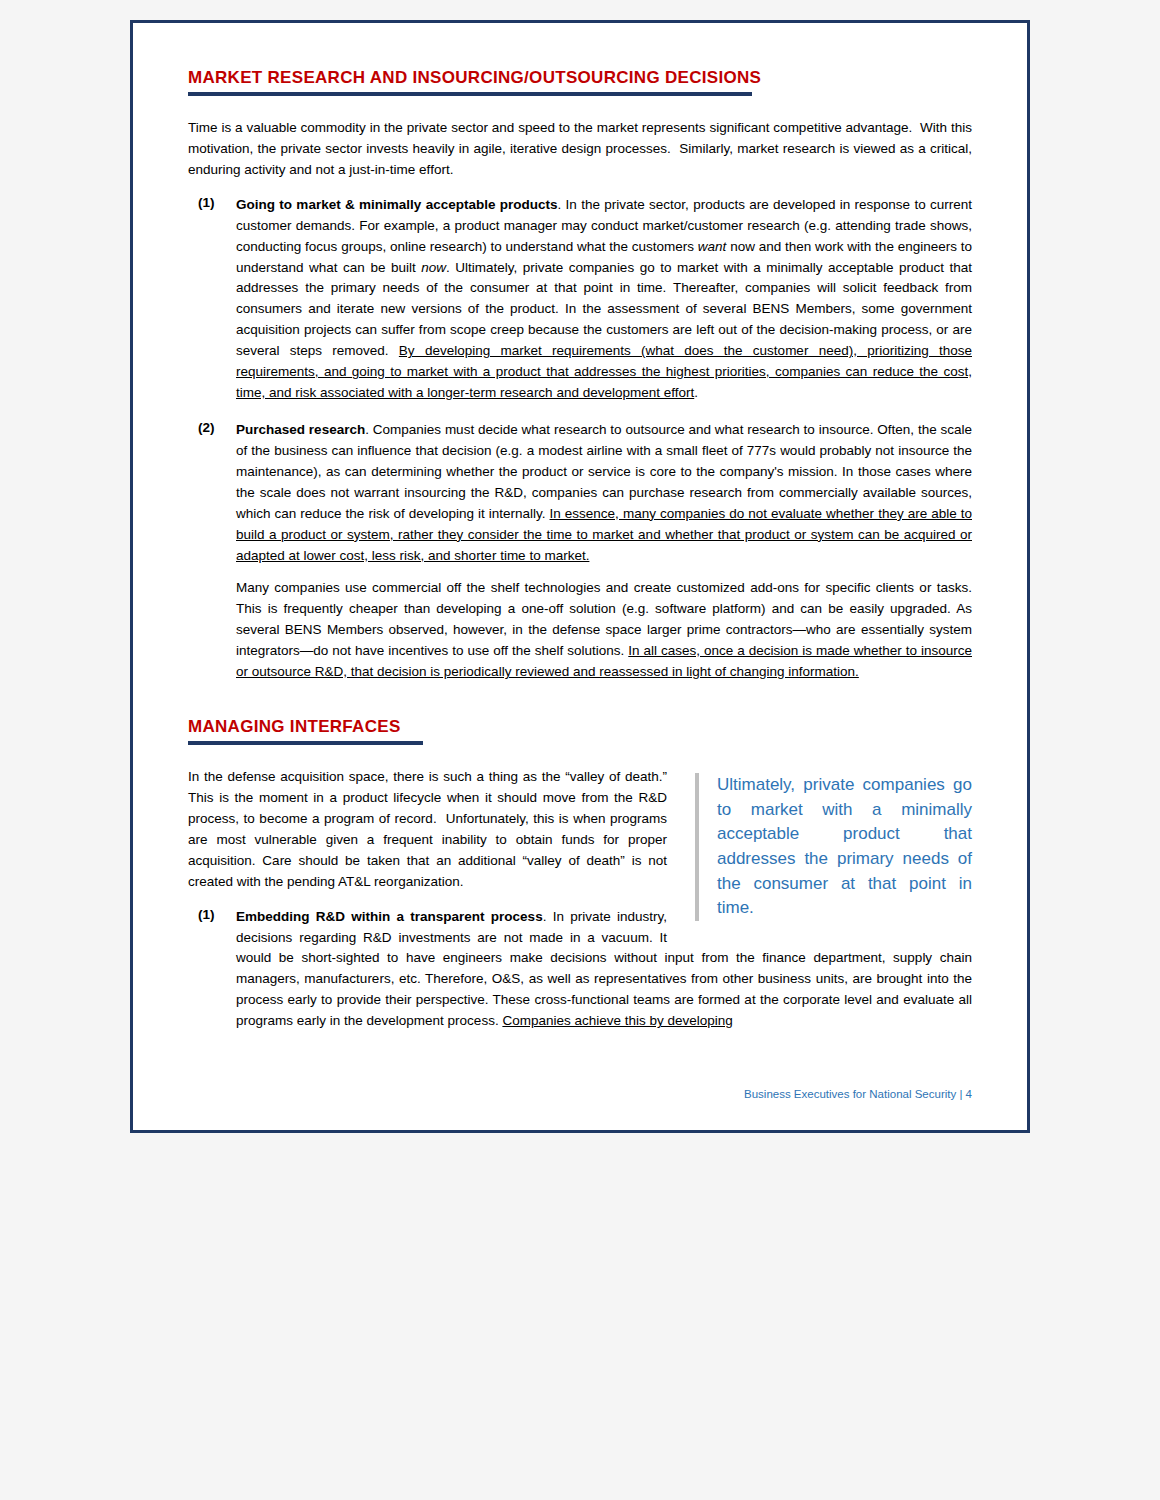Market Research and Insourcing/Outsourcing Decisions
Time is a valuable commodity in the private sector and speed to the market represents significant competitive advantage. With this motivation, the private sector invests heavily in agile, iterative design processes. Similarly, market research is viewed as a critical, enduring activity and not a just-in-time effort.
Going to market & minimally acceptable products. In the private sector, products are developed in response to current customer demands. For example, a product manager may conduct market/customer research (e.g. attending trade shows, conducting focus groups, online research) to understand what the customers want now and then work with the engineers to understand what can be built now. Ultimately, private companies go to market with a minimally acceptable product that addresses the primary needs of the consumer at that point in time. Thereafter, companies will solicit feedback from consumers and iterate new versions of the product. In the assessment of several BENS Members, some government acquisition projects can suffer from scope creep because the customers are left out of the decision-making process, or are several steps removed. By developing market requirements (what does the customer need), prioritizing those requirements, and going to market with a product that addresses the highest priorities, companies can reduce the cost, time, and risk associated with a longer-term research and development effort.
Purchased research. Companies must decide what research to outsource and what research to insource. Often, the scale of the business can influence that decision (e.g. a modest airline with a small fleet of 777s would probably not insource the maintenance), as can determining whether the product or service is core to the company's mission. In those cases where the scale does not warrant insourcing the R&D, companies can purchase research from commercially available sources, which can reduce the risk of developing it internally. In essence, many companies do not evaluate whether they are able to build a product or system, rather they consider the time to market and whether that product or system can be acquired or adapted at lower cost, less risk, and shorter time to market.
Many companies use commercial off the shelf technologies and create customized add-ons for specific clients or tasks. This is frequently cheaper than developing a one-off solution (e.g. software platform) and can be easily upgraded. As several BENS Members observed, however, in the defense space larger prime contractors—who are essentially system integrators—do not have incentives to use off the shelf solutions. In all cases, once a decision is made whether to insource or outsource R&D, that decision is periodically reviewed and reassessed in light of changing information.
Managing Interfaces
Ultimately, private companies go to market with a minimally acceptable product that addresses the primary needs of the consumer at that point in time.
In the defense acquisition space, there is such a thing as the “valley of death.” This is the moment in a product lifecycle when it should move from the R&D process, to become a program of record. Unfortunately, this is when programs are most vulnerable given a frequent inability to obtain funds for proper acquisition. Care should be taken that an additional “valley of death” is not created with the pending AT&L reorganization.
Embedding R&D within a transparent process. In private industry, decisions regarding R&D investments are not made in a vacuum. It would be short-sighted to have engineers make decisions without input from the finance department, supply chain managers, manufacturers, etc. Therefore, O&S, as well as representatives from other business units, are brought into the process early to provide their perspective. These cross-functional teams are formed at the corporate level and evaluate all programs early in the development process. Companies achieve this by developing
Business Executives for National Security | 4